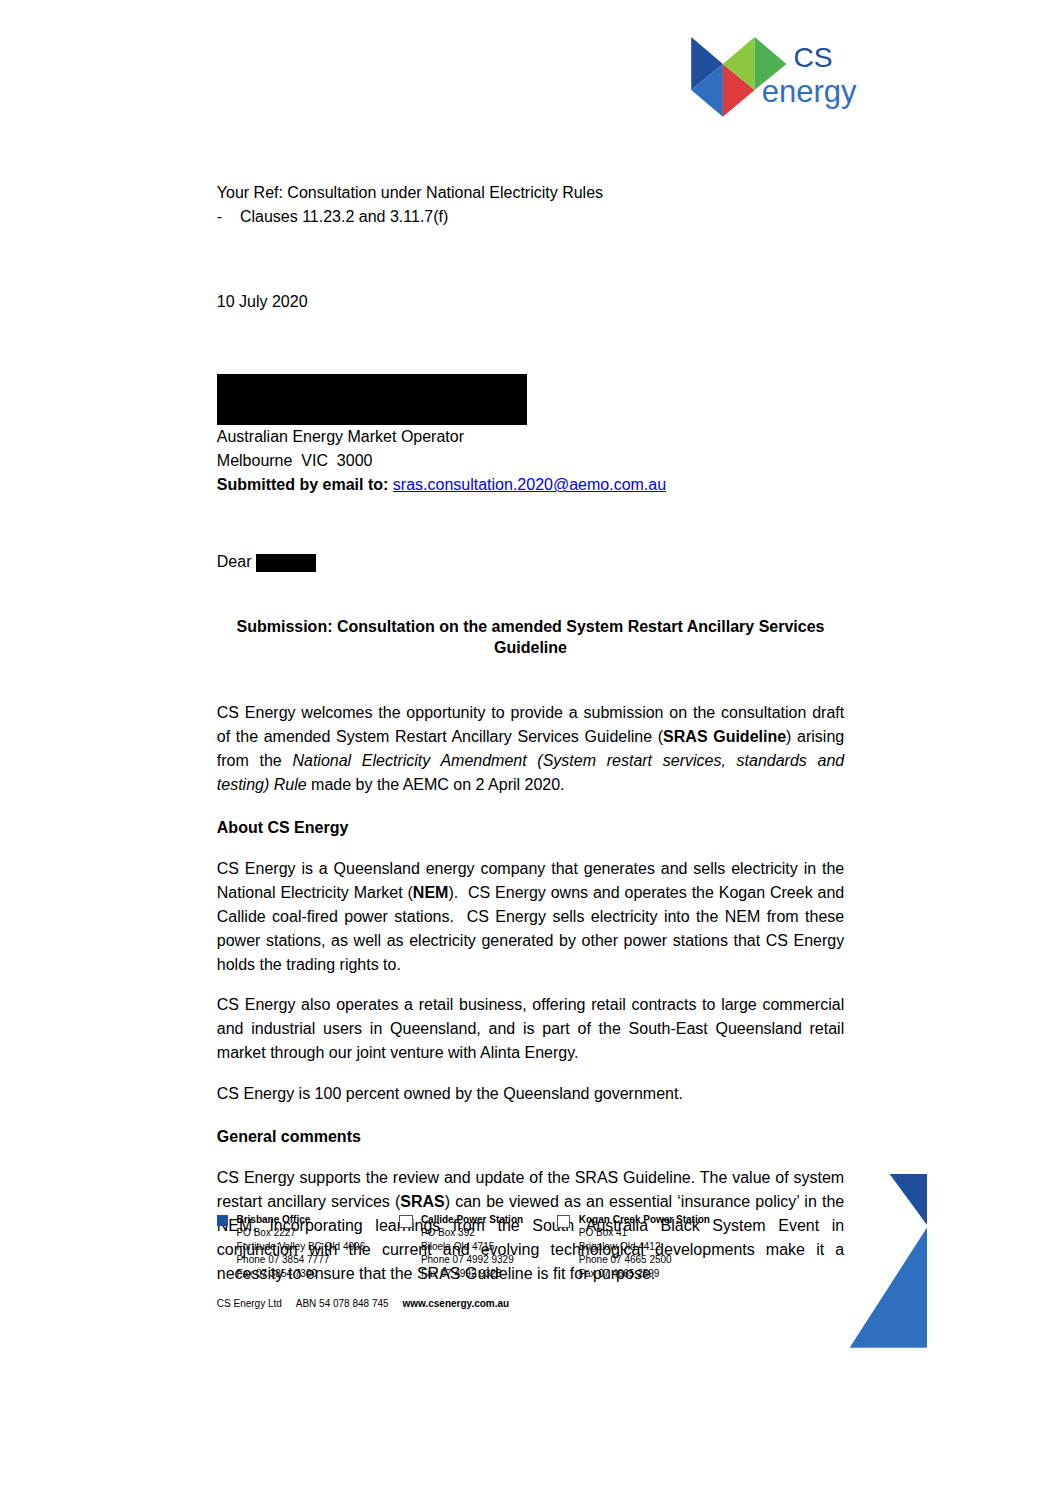CS energy
Your Ref: Consultation under National Electricity Rules
- Clauses 11.23.2 and 3.11.7(f)
10 July 2020
Australian Energy Market Operator
Melbourne VIC 3000
Submitted by email to: sras.consultation.2020@aemo.com.au
Dear
Submission: Consultation on the amended System Restart Ancillary Services Guideline
CS Energy welcomes the opportunity to provide a submission on the consultation draft of the amended System Restart Ancillary Services Guideline (SRAS Guideline) arising from the National Electricity Amendment (System restart services, standards and testing) Rule made by the AEMC on 2 April 2020.
About CS Energy
CS Energy is a Queensland energy company that generates and sells electricity in the National Electricity Market (NEM). CS Energy owns and operates the Kogan Creek and Callide coal-fired power stations. CS Energy sells electricity into the NEM from these power stations, as well as electricity generated by other power stations that CS Energy holds the trading rights to.
CS Energy also operates a retail business, offering retail contracts to large commercial and industrial users in Queensland, and is part of the South-East Queensland retail market through our joint venture with Alinta Energy.
CS Energy is 100 percent owned by the Queensland government.
General comments
CS Energy supports the review and update of the SRAS Guideline. The value of system restart ancillary services (SRAS) can be viewed as an essential ‘insurance policy’ in the NEM. Incorporating learnings from the South Australia Black System Event in conjunction with the current and evolving technological developments make it a necessity to ensure that the SRAS Guideline is fit for purpose.
Brisbane Office
PO Box 2227
Fortitude Valley BC Qld 4006
Phone 07 3854 7777
Fax 07 3854 7300
Callide Power Station
PO Box 392
Biloela Qld 4715
Phone 07 4992 9329
Fax 07 4992 9328
Kogan Creek Power Station
PO Box 41
Brigalow Qld 4412
Phone 07 4665 2500
Fax 07 4665 2599
CS Energy Ltd ABN 54 078 848 745 www.csenergy.com.au